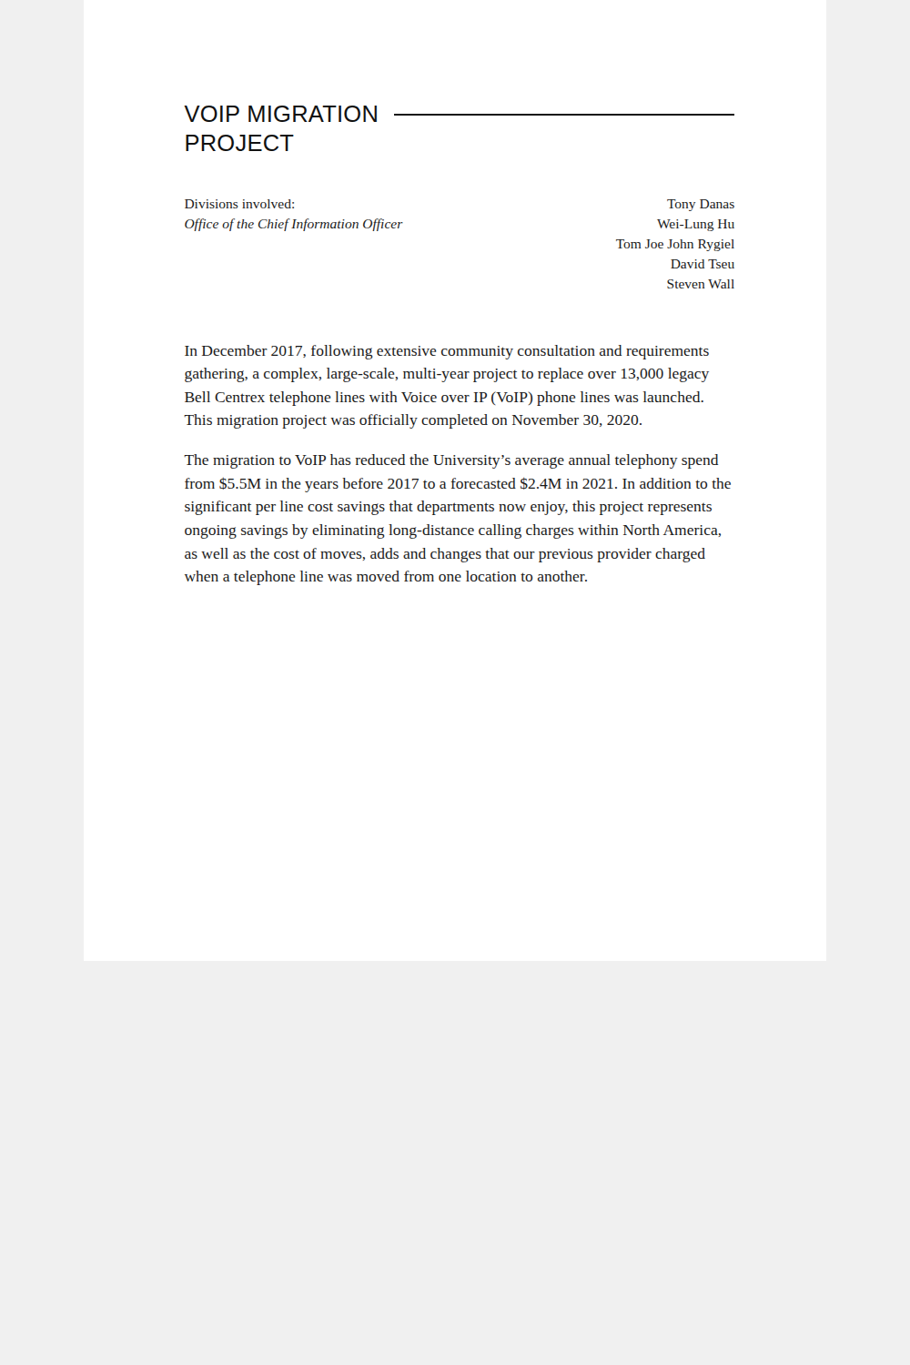VoIP Migration
Project
Divisions involved: Office of the Chief Information Officer
Tony Danas
Wei-Lung Hu
Tom Joe John Rygiel
David Tseu
Steven Wall
In December 2017, following extensive community consultation and requirements gathering, a complex, large-scale, multi-year project to replace over 13,000 legacy Bell Centrex telephone lines with Voice over IP (VoIP) phone lines was launched. This migration project was officially completed on November 30, 2020.
The migration to VoIP has reduced the University’s average annual telephony spend from $5.5M in the years before 2017 to a forecasted $2.4M in 2021. In addition to the significant per line cost savings that departments now enjoy, this project represents ongoing savings by eliminating long-distance calling charges within North America, as well as the cost of moves, adds and changes that our previous provider charged when a telephone line was moved from one location to another.